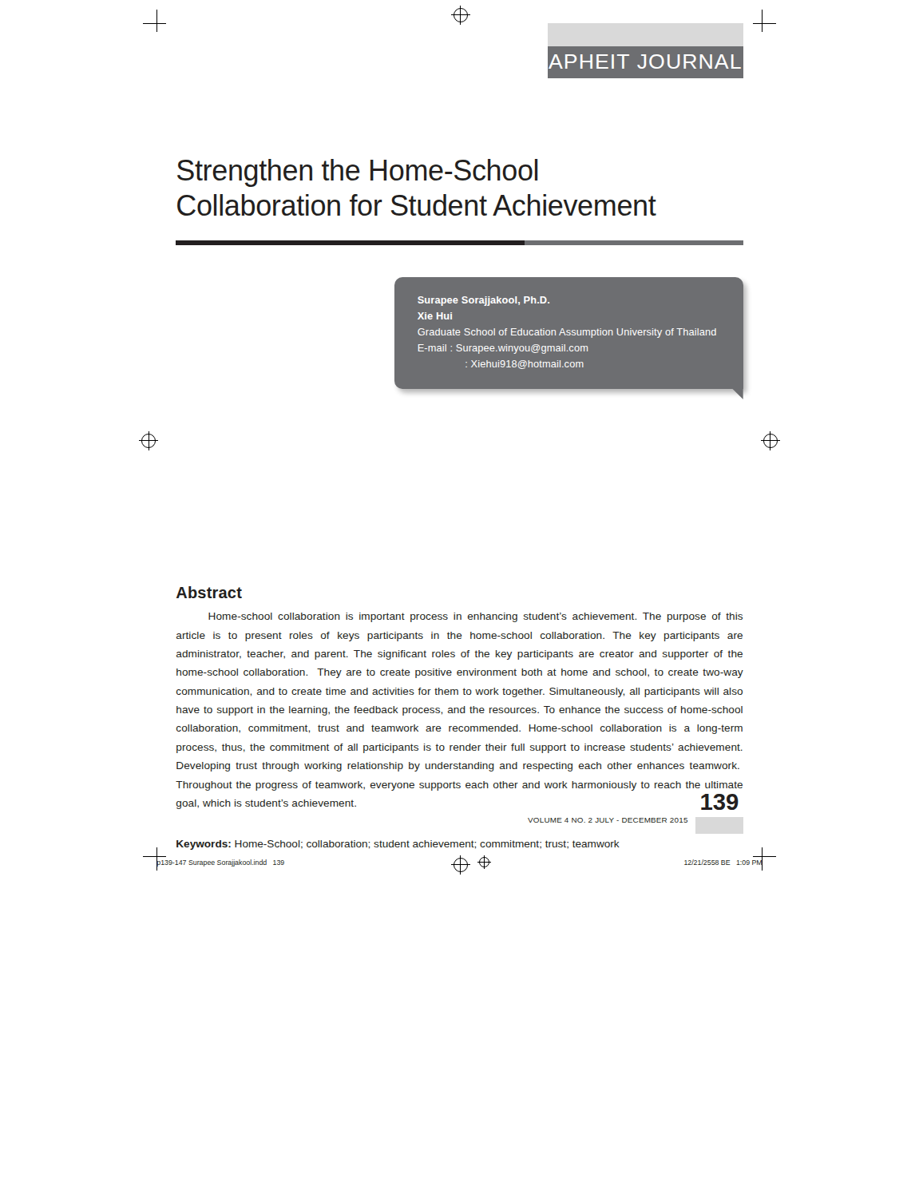APHEIT JOURNAL
Strengthen the Home-School
Collaboration for Student Achievement
Surapee Sorajjakool, Ph.D.
Xie Hui
Graduate School of Education Assumption University of Thailand
E-mail : Surapee.winyou@gmail.com
: Xiehui918@hotmail.com
Abstract
Home-school collaboration is important process in enhancing student’s achievement. The purpose of this article is to present roles of keys participants in the home-school collaboration. The key participants are administrator, teacher, and parent. The significant roles of the key participants are creator and supporter of the home-school collaboration. They are to create positive environment both at home and school, to create two-way communication, and to create time and activities for them to work together. Simultaneously, all participants will also have to support in the learning, the feedback process, and the resources. To enhance the success of home-school collaboration, commitment, trust and teamwork are recommended. Home-school collaboration is a long-term process, thus, the commitment of all participants is to render their full support to increase students’ achievement. Developing trust through working relationship by understanding and respecting each other enhances teamwork. Throughout the progress of teamwork, everyone supports each other and work harmoniously to reach the ultimate goal, which is student’s achievement.
Keywords: Home-School; collaboration; student achievement; commitment; trust; teamwork
VOLUME 4 NO. 2 JULY - DECEMBER 2015
139
p139-147 Surapee Sorajjakool.indd 139
12/21/2558 BE 1:09 PM